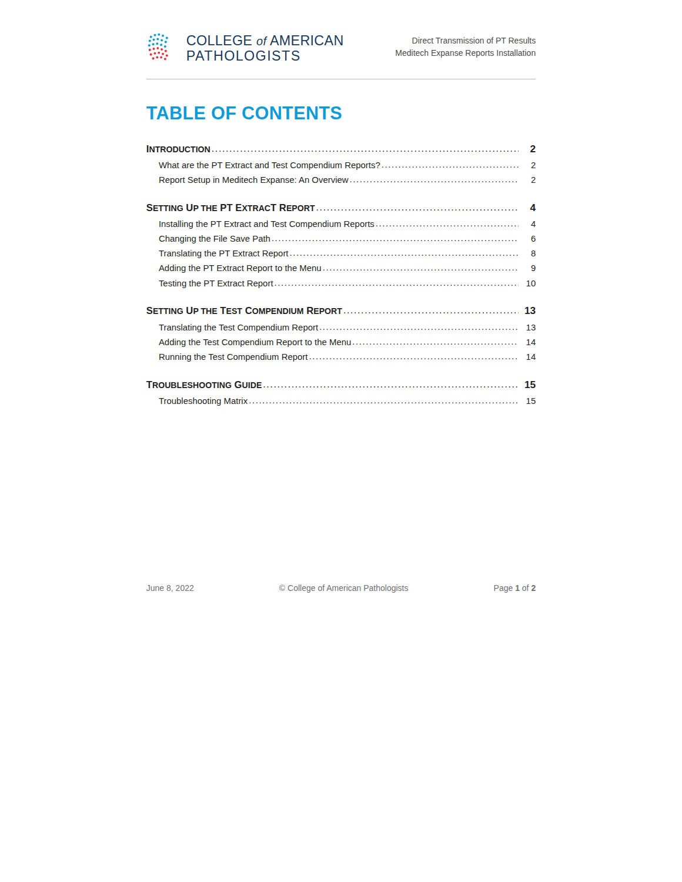COLLEGE of AMERICAN
PATHOLOGISTS
Direct Transmission of PT Results
Meditech Expanse Reports Installation
TABLE OF CONTENTS
INTRODUCTION .................................................................................................. 2
What are the PT Extract and Test Compendium Reports? ................................................... 2
Report Setup in Meditech Expanse: An Overview .................................................................. 2
SETTING UP THE PT EXTRACT REPORT ..................................................................... 4
Installing the PT Extract and Test Compendium Reports ..................................................... 4
Changing the File Save Path ................................................................................................ 6
Translating the PT Extract Report ......................................................................................... 8
Adding the PT Extract Report to the Menu ........................................................................... 9
Testing the PT Extract Report .............................................................................................. 10
SETTING UP THE TEST COMPENDIUM REPORT ..................................................... 13
Translating the Test Compendium Report ........................................................................... 13
Adding the Test Compendium Report to the Menu ............................................................. 14
Running the Test Compendium Report ................................................................................ 14
TROUBLESHOOTING GUIDE ................................................................................ 15
Troubleshooting Matrix ....................................................................................................... 15
June 8, 2022
© College of American Pathologists
Page 1 of 2